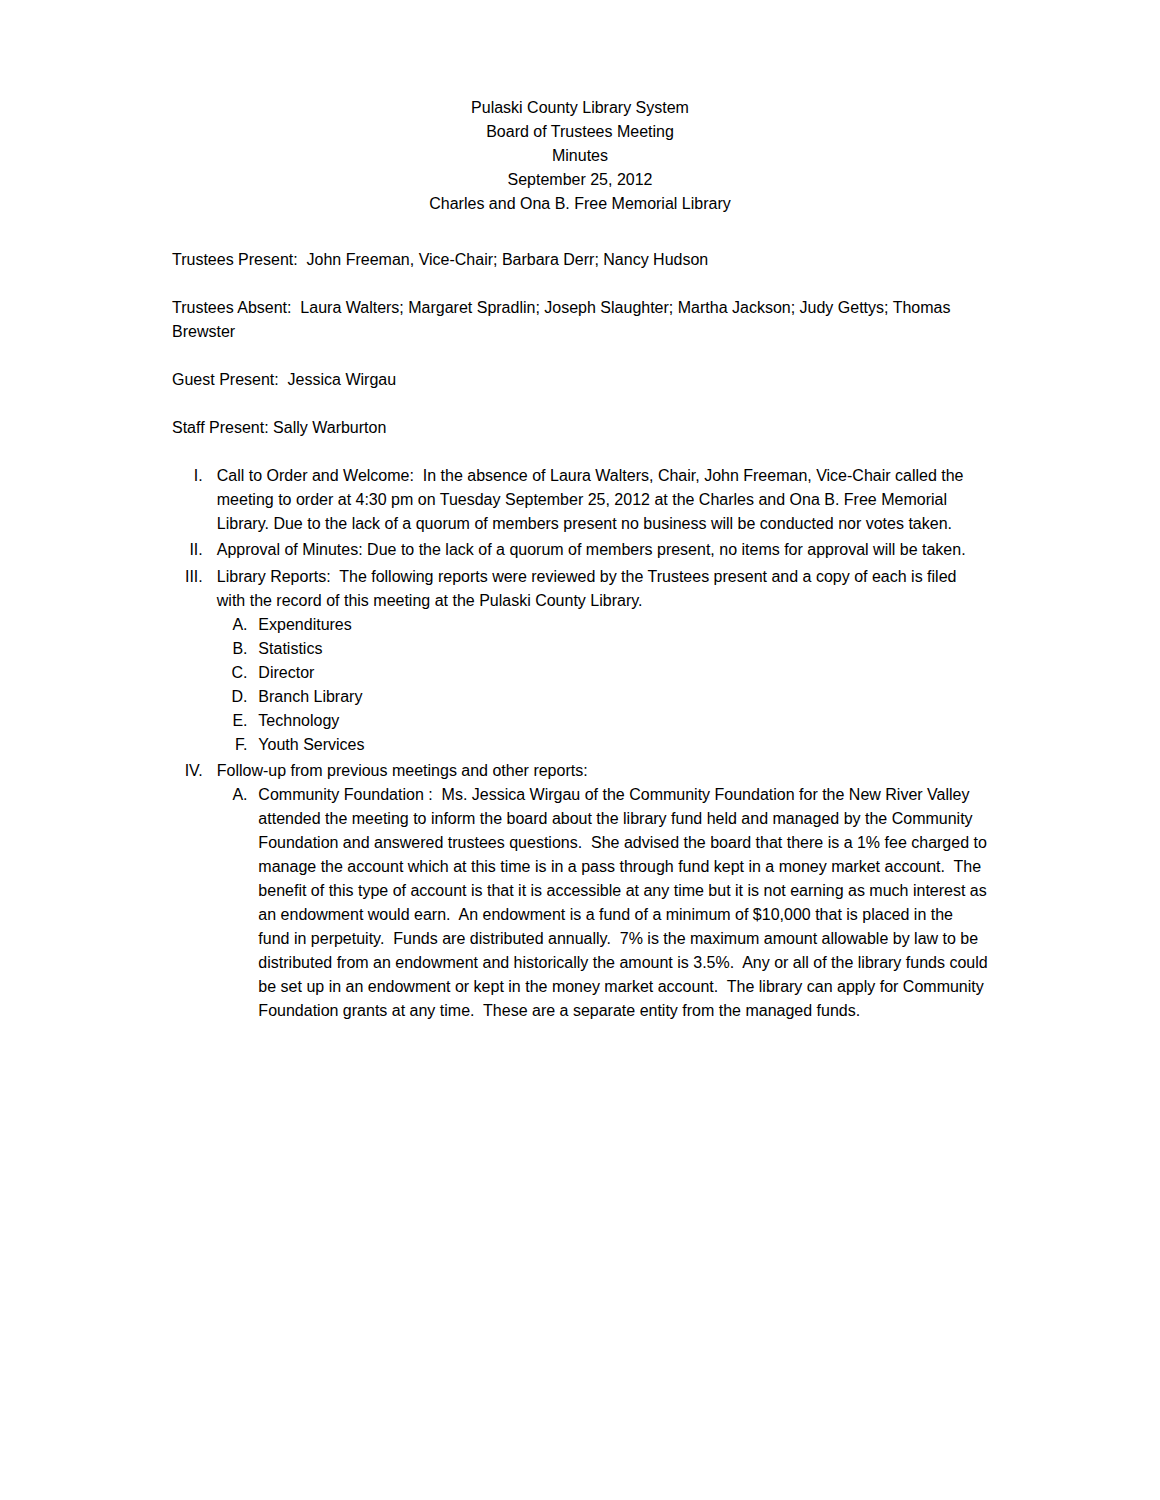Pulaski County Library System
Board of Trustees Meeting
Minutes
September 25, 2012
Charles and Ona B. Free Memorial Library
Trustees Present: John Freeman, Vice-Chair; Barbara Derr; Nancy Hudson
Trustees Absent: Laura Walters; Margaret Spradlin; Joseph Slaughter; Martha Jackson; Judy Gettys; Thomas Brewster
Guest Present: Jessica Wirgau
Staff Present: Sally Warburton
Call to Order and Welcome: In the absence of Laura Walters, Chair, John Freeman, Vice-Chair called the meeting to order at 4:30 pm on Tuesday September 25, 2012 at the Charles and Ona B. Free Memorial Library. Due to the lack of a quorum of members present no business will be conducted nor votes taken.
Approval of Minutes: Due to the lack of a quorum of members present, no items for approval will be taken.
Library Reports: The following reports were reviewed by the Trustees present and a copy of each is filed with the record of this meeting at the Pulaski County Library.
Expenditures
Statistics
Director
Branch Library
Technology
Youth Services
Follow-up from previous meetings and other reports:
Community Foundation : Ms. Jessica Wirgau of the Community Foundation for the New River Valley attended the meeting to inform the board about the library fund held and managed by the Community Foundation and answered trustees questions. She advised the board that there is a 1% fee charged to manage the account which at this time is in a pass through fund kept in a money market account. The benefit of this type of account is that it is accessible at any time but it is not earning as much interest as an endowment would earn. An endowment is a fund of a minimum of $10,000 that is placed in the fund in perpetuity. Funds are distributed annually. 7% is the maximum amount allowable by law to be distributed from an endowment and historically the amount is 3.5%. Any or all of the library funds could be set up in an endowment or kept in the money market account. The library can apply for Community Foundation grants at any time. These are a separate entity from the managed funds.